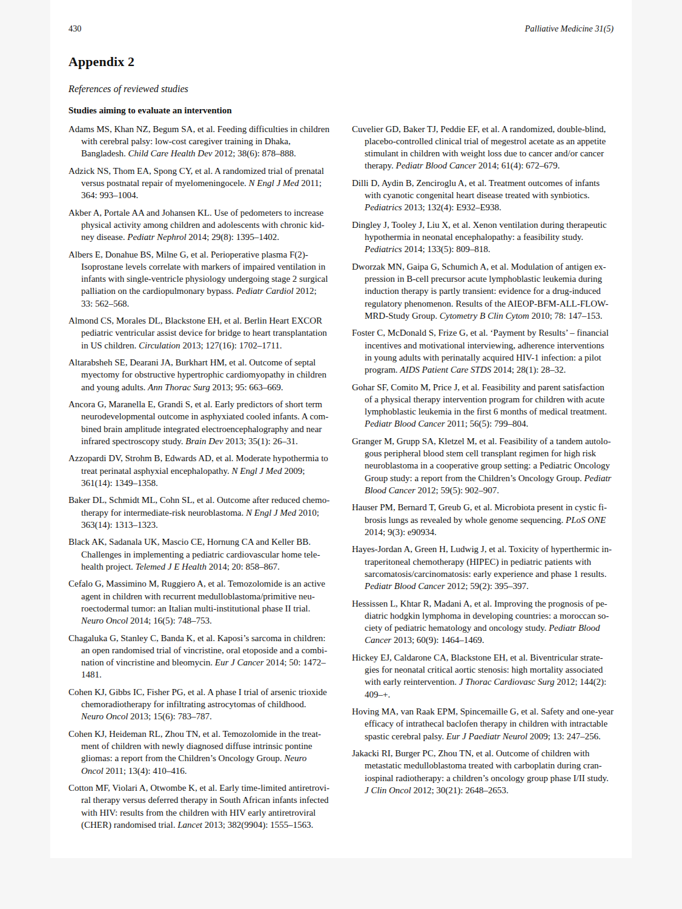430 Palliative Medicine 31(5)
Appendix 2
References of reviewed studies
Studies aiming to evaluate an intervention
Adams MS, Khan NZ, Begum SA, et al. Feeding difficulties in children with cerebral palsy: low-cost caregiver training in Dhaka, Bangladesh. Child Care Health Dev 2012; 38(6): 878–888.
Adzick NS, Thom EA, Spong CY, et al. A randomized trial of prenatal versus postnatal repair of myelomeningocele. N Engl J Med 2011; 364: 993–1004.
Akber A, Portale AA and Johansen KL. Use of pedometers to increase physical activity among children and adolescents with chronic kidney disease. Pediatr Nephrol 2014; 29(8): 1395–1402.
Albers E, Donahue BS, Milne G, et al. Perioperative plasma F(2)-Isoprostane levels correlate with markers of impaired ventilation in infants with single-ventricle physiology undergoing stage 2 surgical palliation on the cardiopulmonary bypass. Pediatr Cardiol 2012; 33: 562–568.
Almond CS, Morales DL, Blackstone EH, et al. Berlin Heart EXCOR pediatric ventricular assist device for bridge to heart transplantation in US children. Circulation 2013; 127(16): 1702–1711.
Altarabsheh SE, Dearani JA, Burkhart HM, et al. Outcome of septal myectomy for obstructive hypertrophic cardiomyopathy in children and young adults. Ann Thorac Surg 2013; 95: 663–669.
Ancora G, Maranella E, Grandi S, et al. Early predictors of short term neurodevelopmental outcome in asphyxiated cooled infants. A combined brain amplitude integrated electroencephalography and near infrared spectroscopy study. Brain Dev 2013; 35(1): 26–31.
Azzopardi DV, Strohm B, Edwards AD, et al. Moderate hypothermia to treat perinatal asphyxial encephalopathy. N Engl J Med 2009; 361(14): 1349–1358.
Baker DL, Schmidt ML, Cohn SL, et al. Outcome after reduced chemotherapy for intermediate-risk neuroblastoma. N Engl J Med 2010; 363(14): 1313–1323.
Black AK, Sadanala UK, Mascio CE, Hornung CA and Keller BB. Challenges in implementing a pediatric cardiovascular home telehealth project. Telemed J E Health 2014; 20: 858–867.
Cefalo G, Massimino M, Ruggiero A, et al. Temozolomide is an active agent in children with recurrent medulloblastoma/primitive neuroectodermal tumor: an Italian multi-institutional phase II trial. Neuro Oncol 2014; 16(5): 748–753.
Chagaluka G, Stanley C, Banda K, et al. Kaposi’s sarcoma in children: an open randomised trial of vincristine, oral etoposide and a combination of vincristine and bleomycin. Eur J Cancer 2014; 50: 1472–1481.
Cohen KJ, Gibbs IC, Fisher PG, et al. A phase I trial of arsenic trioxide chemoradiotherapy for infiltrating astrocytomas of childhood. Neuro Oncol 2013; 15(6): 783–787.
Cohen KJ, Heideman RL, Zhou TN, et al. Temozolomide in the treatment of children with newly diagnosed diffuse intrinsic pontine gliomas: a report from the Children’s Oncology Group. Neuro Oncol 2011; 13(4): 410–416.
Cotton MF, Violari A, Otwombe K, et al. Early time-limited antiretroviral therapy versus deferred therapy in South African infants infected with HIV: results from the children with HIV early antiretroviral (CHER) randomised trial. Lancet 2013; 382(9904): 1555–1563.
Cuvelier GD, Baker TJ, Peddie EF, et al. A randomized, double-blind, placebo-controlled clinical trial of megestrol acetate as an appetite stimulant in children with weight loss due to cancer and/or cancer therapy. Pediatr Blood Cancer 2014; 61(4): 672–679.
Dilli D, Aydin B, Zenciroglu A, et al. Treatment outcomes of infants with cyanotic congenital heart disease treated with synbiotics. Pediatrics 2013; 132(4): E932–E938.
Dingley J, Tooley J, Liu X, et al. Xenon ventilation during therapeutic hypothermia in neonatal encephalopathy: a feasibility study. Pediatrics 2014; 133(5): 809–818.
Dworzak MN, Gaipa G, Schumich A, et al. Modulation of antigen expression in B-cell precursor acute lymphoblastic leukemia during induction therapy is partly transient: evidence for a drug-induced regulatory phenomenon. Results of the AIEOP-BFM-ALL-FLOW-MRD-Study Group. Cytometry B Clin Cytom 2010; 78: 147–153.
Foster C, McDonald S, Frize G, et al. ‘Payment by Results’ – financial incentives and motivational interviewing, adherence interventions in young adults with perinatally acquired HIV-1 infection: a pilot program. AIDS Patient Care STDS 2014; 28(1): 28–32.
Gohar SF, Comito M, Price J, et al. Feasibility and parent satisfaction of a physical therapy intervention program for children with acute lymphoblastic leukemia in the first 6 months of medical treatment. Pediatr Blood Cancer 2011; 56(5): 799–804.
Granger M, Grupp SA, Kletzel M, et al. Feasibility of a tandem autologous peripheral blood stem cell transplant regimen for high risk neuroblastoma in a cooperative group setting: a Pediatric Oncology Group study: a report from the Children’s Oncology Group. Pediatr Blood Cancer 2012; 59(5): 902–907.
Hauser PM, Bernard T, Greub G, et al. Microbiota present in cystic fibrosis lungs as revealed by whole genome sequencing. PLoS ONE 2014; 9(3): e90934.
Hayes-Jordan A, Green H, Ludwig J, et al. Toxicity of hyperthermic intraperitoneal chemotherapy (HIPEC) in pediatric patients with sarcomatosis/carcinomatosis: early experience and phase 1 results. Pediatr Blood Cancer 2012; 59(2): 395–397.
Hessissen L, Khtar R, Madani A, et al. Improving the prognosis of pediatric hodgkin lymphoma in developing countries: a moroccan society of pediatric hematology and oncology study. Pediatr Blood Cancer 2013; 60(9): 1464–1469.
Hickey EJ, Caldarone CA, Blackstone EH, et al. Biventricular strategies for neonatal critical aortic stenosis: high mortality associated with early reintervention. J Thorac Cardiovasc Surg 2012; 144(2): 409–+.
Hoving MA, van Raak EPM, Spincemaille G, et al. Safety and one-year efficacy of intrathecal baclofen therapy in children with intractable spastic cerebral palsy. Eur J Paediatr Neurol 2009; 13: 247–256.
Jakacki RI, Burger PC, Zhou TN, et al. Outcome of children with metastatic medulloblastoma treated with carboplatin during craniospinal radiotherapy: a children’s oncology group phase I/II study. J Clin Oncol 2012; 30(21): 2648–2653.